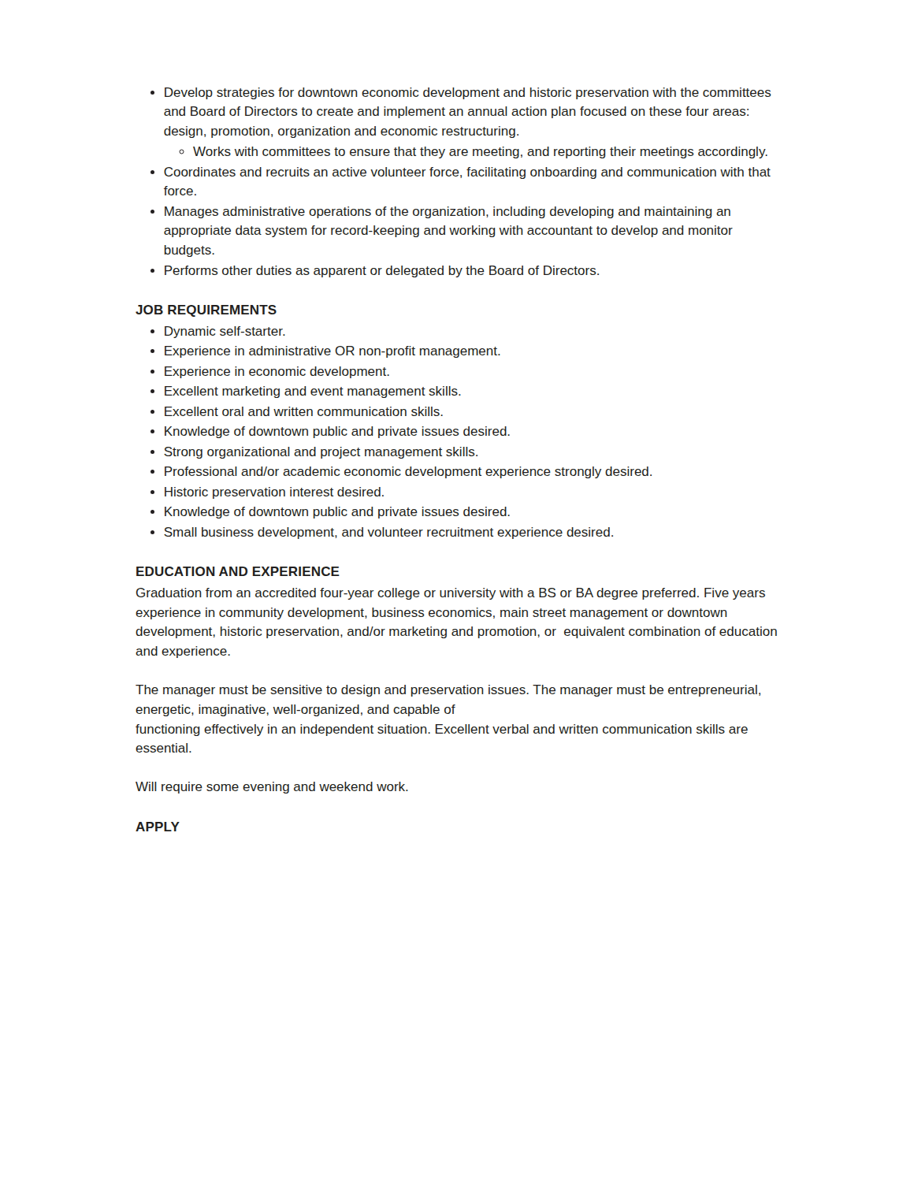Develop strategies for downtown economic development and historic preservation with the committees and Board of Directors to create and implement an annual action plan focused on these four areas: design, promotion, organization and economic restructuring.
Works with committees to ensure that they are meeting, and reporting their meetings accordingly.
Coordinates and recruits an active volunteer force, facilitating onboarding and communication with that force.
Manages administrative operations of the organization, including developing and maintaining an appropriate data system for record-keeping and working with accountant to develop and monitor budgets.
Performs other duties as apparent or delegated by the Board of Directors.
JOB REQUIREMENTS
Dynamic self-starter.
Experience in administrative OR non-profit management.
Experience in economic development.
Excellent marketing and event management skills.
Excellent oral and written communication skills.
Knowledge of downtown public and private issues desired.
Strong organizational and project management skills.
Professional and/or academic economic development experience strongly desired.
Historic preservation interest desired.
Knowledge of downtown public and private issues desired.
Small business development, and volunteer recruitment experience desired.
EDUCATION AND EXPERIENCE
Graduation from an accredited four-year college or university with a BS or BA degree preferred. Five years experience in community development, business economics, main street management or downtown development, historic preservation, and/or marketing and promotion, or equivalent combination of education and experience.
The manager must be sensitive to design and preservation issues. The manager must be entrepreneurial, energetic, imaginative, well-organized, and capable of
functioning effectively in an independent situation. Excellent verbal and written communication skills are essential.
Will require some evening and weekend work.
APPLY